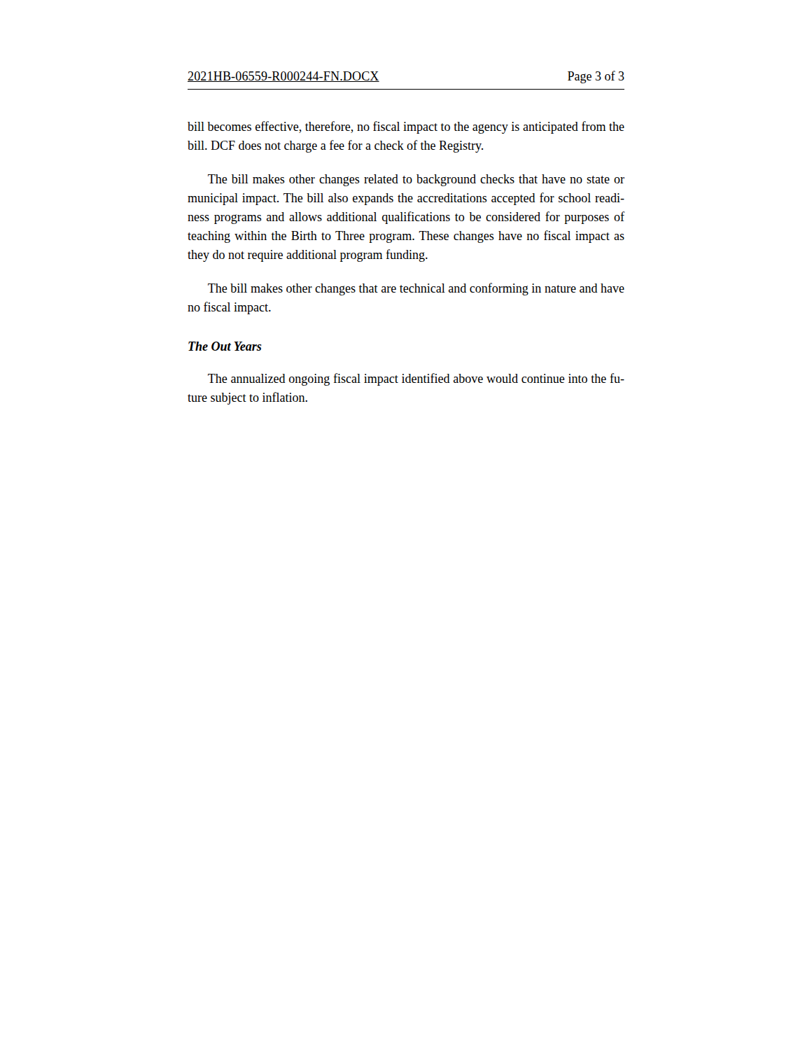2021HB-06559-R000244-FN.DOCX Page 3 of 3
bill becomes effective, therefore, no fiscal impact to the agency is anticipated from the bill. DCF does not charge a fee for a check of the Registry.
The bill makes other changes related to background checks that have no state or municipal impact. The bill also expands the accreditations accepted for school readiness programs and allows additional qualifications to be considered for purposes of teaching within the Birth to Three program. These changes have no fiscal impact as they do not require additional program funding.
The bill makes other changes that are technical and conforming in nature and have no fiscal impact.
The Out Years
The annualized ongoing fiscal impact identified above would continue into the future subject to inflation.